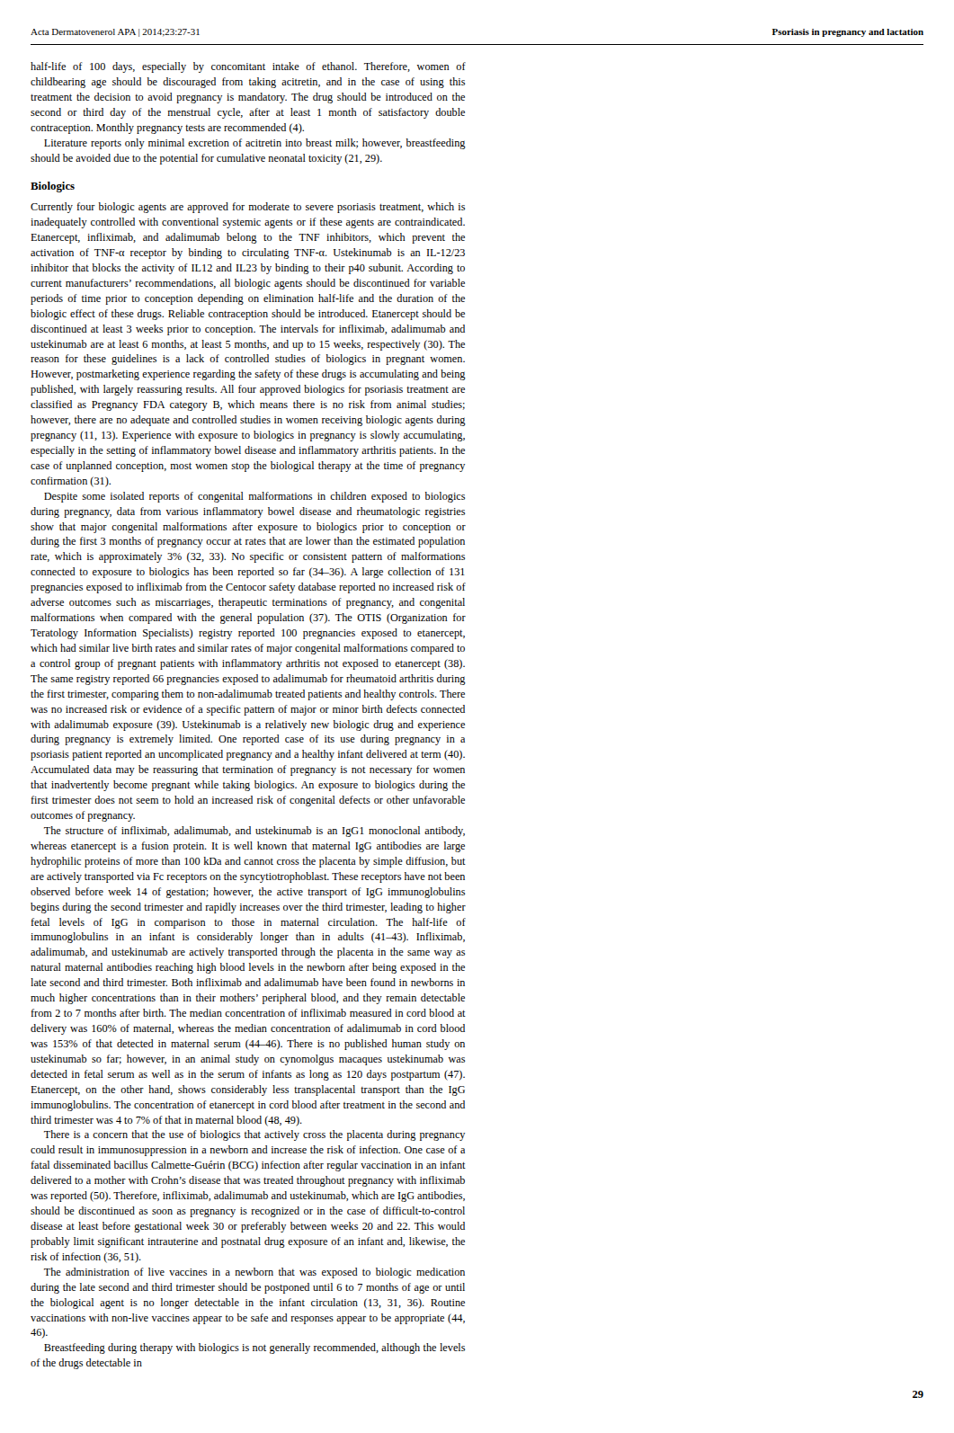Acta Dermatovenerol APA | 2014;23:27-31 Psoriasis in pregnancy and lactation
half-life of 100 days, especially by concomitant intake of ethanol. Therefore, women of childbearing age should be discouraged from taking acitretin, and in the case of using this treatment the decision to avoid pregnancy is mandatory. The drug should be introduced on the second or third day of the menstrual cycle, after at least 1 month of satisfactory double contraception. Monthly pregnancy tests are recommended (4).
Literature reports only minimal excretion of acitretin into breast milk; however, breastfeeding should be avoided due to the potential for cumulative neonatal toxicity (21, 29).
Biologics
Currently four biologic agents are approved for moderate to severe psoriasis treatment, which is inadequately controlled with conventional systemic agents or if these agents are contraindicated. Etanercept, infliximab, and adalimumab belong to the TNF inhibitors, which prevent the activation of TNF-α receptor by binding to circulating TNF-α. Ustekinumab is an IL-12/23 inhibitor that blocks the activity of IL12 and IL23 by binding to their p40 subunit. According to current manufacturers’ recommendations, all biologic agents should be discontinued for variable periods of time prior to conception depending on elimination half-life and the duration of the biologic effect of these drugs. Reliable contraception should be introduced. Etanercept should be discontinued at least 3 weeks prior to conception. The intervals for infliximab, adalimumab and ustekinumab are at least 6 months, at least 5 months, and up to 15 weeks, respectively (30). The reason for these guidelines is a lack of controlled studies of biologics in pregnant women. However, postmarketing experience regarding the safety of these drugs is accumulating and being published, with largely reassuring results. All four approved biologics for psoriasis treatment are classified as Pregnancy FDA category B, which means there is no risk from animal studies; however, there are no adequate and controlled studies in women receiving biologic agents during pregnancy (11, 13). Experience with exposure to biologics in pregnancy is slowly accumulating, especially in the setting of inflammatory bowel disease and inflammatory arthritis patients. In the case of unplanned conception, most women stop the biological therapy at the time of pregnancy confirmation (31).
Despite some isolated reports of congenital malformations in children exposed to biologics during pregnancy, data from various inflammatory bowel disease and rheumatologic registries show that major congenital malformations after exposure to biologics prior to conception or during the first 3 months of pregnancy occur at rates that are lower than the estimated population rate, which is approximately 3% (32, 33). No specific or consistent pattern of malformations connected to exposure to biologics has been reported so far (34–36). A large collection of 131 pregnancies exposed to infliximab from the Centocor safety database reported no increased risk of adverse outcomes such as miscarriages, therapeutic terminations of pregnancy, and congenital malformations when compared with the general population (37). The OTIS (Organization for Teratology Information Specialists) registry reported 100 pregnancies exposed to etanercept, which had similar live birth rates and similar rates of major congenital malformations compared to a control group of pregnant patients with inflammatory arthritis not exposed to etanercept (38). The same registry reported 66 pregnancies exposed to adalimumab for rheumatoid arthritis during the first trimester, comparing them to non-adalimumab treated patients and healthy controls. There was no increased risk or evidence of a specific pattern of major or minor birth defects connected with adalimumab exposure (39). Ustekinumab is a relatively new biologic drug and experience during pregnancy is extremely limited. One reported case of its use during pregnancy in a psoriasis patient reported an uncomplicated pregnancy and a healthy infant delivered at term (40). Accumulated data may be reassuring that termination of pregnancy is not necessary for women that inadvertently become pregnant while taking biologics. An exposure to biologics during the first trimester does not seem to hold an increased risk of congenital defects or other unfavorable outcomes of pregnancy.
The structure of infliximab, adalimumab, and ustekinumab is an IgG1 monoclonal antibody, whereas etanercept is a fusion protein. It is well known that maternal IgG antibodies are large hydrophilic proteins of more than 100 kDa and cannot cross the placenta by simple diffusion, but are actively transported via Fc receptors on the syncytiotrophoblast. These receptors have not been observed before week 14 of gestation; however, the active transport of IgG immunoglobulins begins during the second trimester and rapidly increases over the third trimester, leading to higher fetal levels of IgG in comparison to those in maternal circulation. The half-life of immunoglobulins in an infant is considerably longer than in adults (41–43). Infliximab, adalimumab, and ustekinumab are actively transported through the placenta in the same way as natural maternal antibodies reaching high blood levels in the newborn after being exposed in the late second and third trimester. Both infliximab and adalimumab have been found in newborns in much higher concentrations than in their mothers’ peripheral blood, and they remain detectable from 2 to 7 months after birth. The median concentration of infliximab measured in cord blood at delivery was 160% of maternal, whereas the median concentration of adalimumab in cord blood was 153% of that detected in maternal serum (44–46). There is no published human study on ustekinumab so far; however, in an animal study on cynomolgus macaques ustekinumab was detected in fetal serum as well as in the serum of infants as long as 120 days postpartum (47). Etanercept, on the other hand, shows considerably less transplacental transport than the IgG immunoglobulins. The concentration of etanercept in cord blood after treatment in the second and third trimester was 4 to 7% of that in maternal blood (48, 49).
There is a concern that the use of biologics that actively cross the placenta during pregnancy could result in immunosuppression in a newborn and increase the risk of infection. One case of a fatal disseminated bacillus Calmette-Guérin (BCG) infection after regular vaccination in an infant delivered to a mother with Crohn’s disease that was treated throughout pregnancy with infliximab was reported (50). Therefore, infliximab, adalimumab and ustekinumab, which are IgG antibodies, should be discontinued as soon as pregnancy is recognized or in the case of difficult-to-control disease at least before gestational week 30 or preferably between weeks 20 and 22. This would probably limit significant intrauterine and postnatal drug exposure of an infant and, likewise, the risk of infection (36, 51).
The administration of live vaccines in a newborn that was exposed to biologic medication during the late second and third trimester should be postponed until 6 to 7 months of age or until the biological agent is no longer detectable in the infant circulation (13, 31, 36). Routine vaccinations with non-live vaccines appear to be safe and responses appear to be appropriate (44, 46).
Breastfeeding during therapy with biologics is not generally recommended, although the levels of the drugs detectable in
29